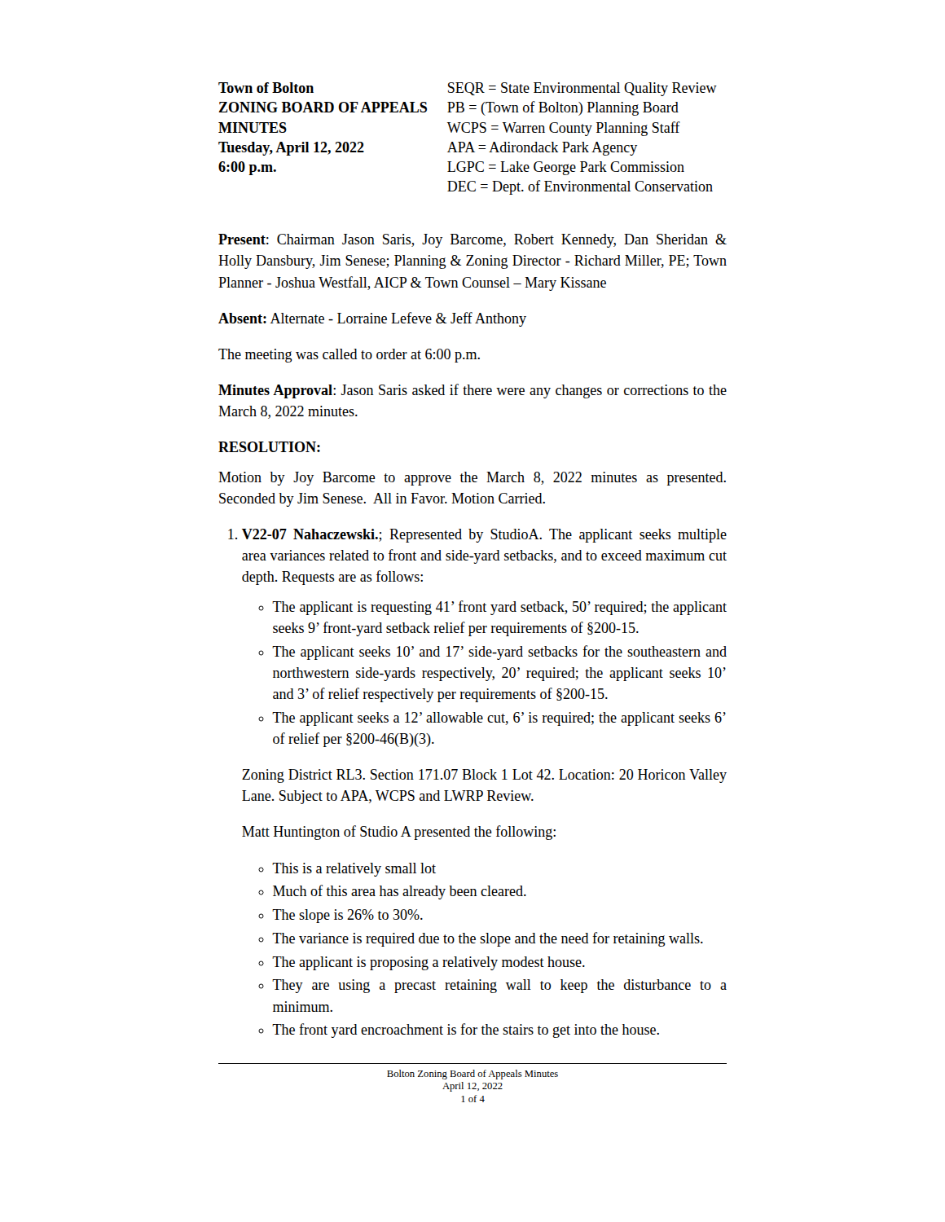| Town of Bolton | SEQR = State Environmental Quality Review |
| ZONING BOARD OF APPEALS | PB = (Town of Bolton) Planning Board |
| MINUTES | WCPS = Warren County Planning Staff |
| Tuesday, April 12, 2022 | APA = Adirondack Park Agency |
| 6:00 p.m. | LGPC = Lake George Park Commission |
| | DEC = Dept. of Environmental Conservation |
Present: Chairman Jason Saris, Joy Barcome, Robert Kennedy, Dan Sheridan & Holly Dansbury, Jim Senese; Planning & Zoning Director - Richard Miller, PE; Town Planner - Joshua Westfall, AICP & Town Counsel – Mary Kissane
Absent: Alternate - Lorraine Lefeve & Jeff Anthony
The meeting was called to order at 6:00 p.m.
Minutes Approval: Jason Saris asked if there were any changes or corrections to the March 8, 2022 minutes.
RESOLUTION:
Motion by Joy Barcome to approve the March 8, 2022 minutes as presented. Seconded by Jim Senese. All in Favor. Motion Carried.
V22-07 Nahaczewski.; Represented by StudioA. The applicant seeks multiple area variances related to front and side-yard setbacks, and to exceed maximum cut depth. Requests are as follows:
The applicant is requesting 41’ front yard setback, 50’ required; the applicant seeks 9’ front-yard setback relief per requirements of §200-15.
The applicant seeks 10’ and 17’ side-yard setbacks for the southeastern and northwestern side-yards respectively, 20’ required; the applicant seeks 10’ and 3’ of relief respectively per requirements of §200-15.
The applicant seeks a 12’ allowable cut, 6’ is required; the applicant seeks 6’ of relief per §200-46(B)(3).
Zoning District RL3. Section 171.07 Block 1 Lot 42. Location: 20 Horicon Valley Lane. Subject to APA, WCPS and LWRP Review.
Matt Huntington of Studio A presented the following:
This is a relatively small lot
Much of this area has already been cleared.
The slope is 26% to 30%.
The variance is required due to the slope and the need for retaining walls.
The applicant is proposing a relatively modest house.
They are using a precast retaining wall to keep the disturbance to a minimum.
The front yard encroachment is for the stairs to get into the house.
Bolton Zoning Board of Appeals Minutes
April 12, 2022
1 of 4